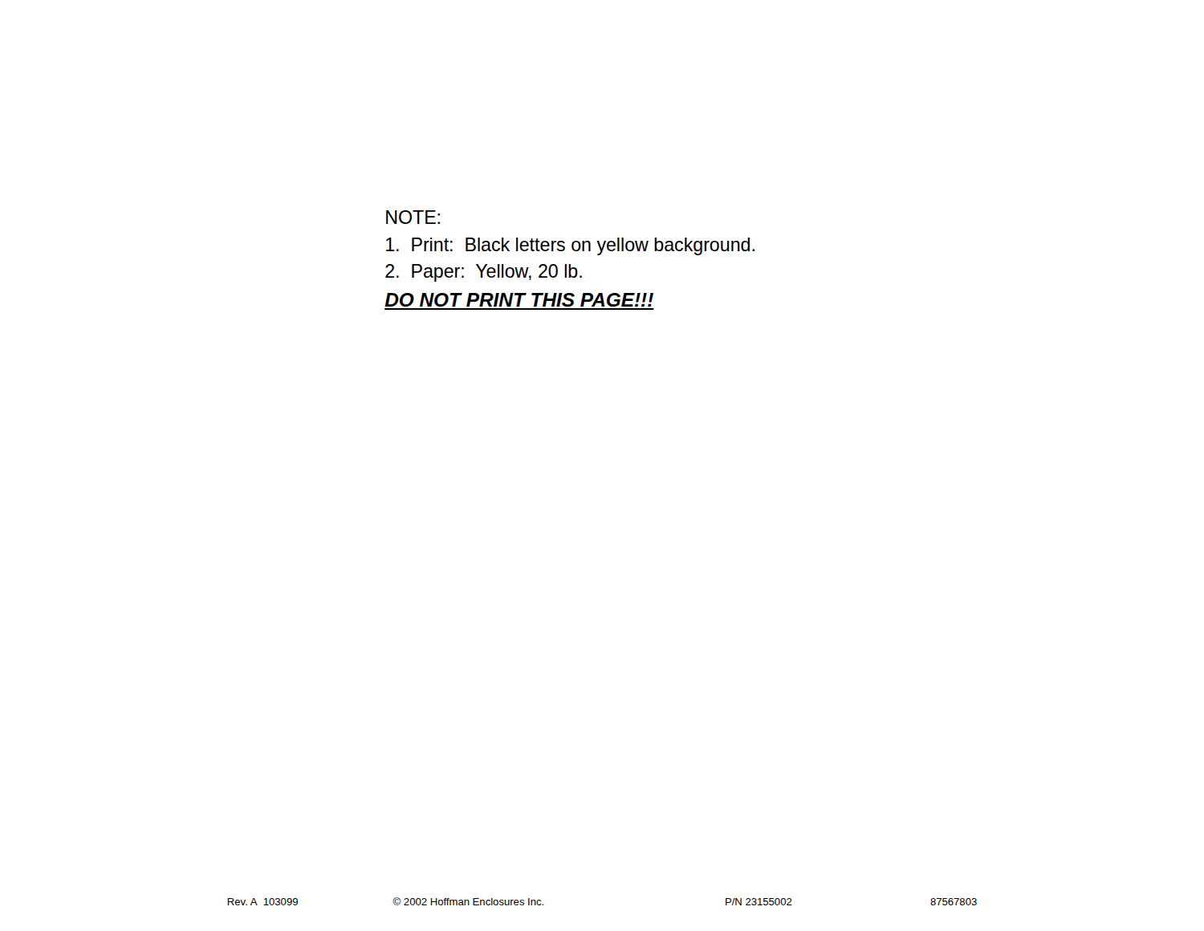NOTE:
1. Print: Black letters on yellow background.
2. Paper: Yellow, 20 lb.
DO NOT PRINT THIS PAGE!!!
Rev. A 103099 © 2002 Hoffman Enclosures Inc. P/N 23155002 87567803